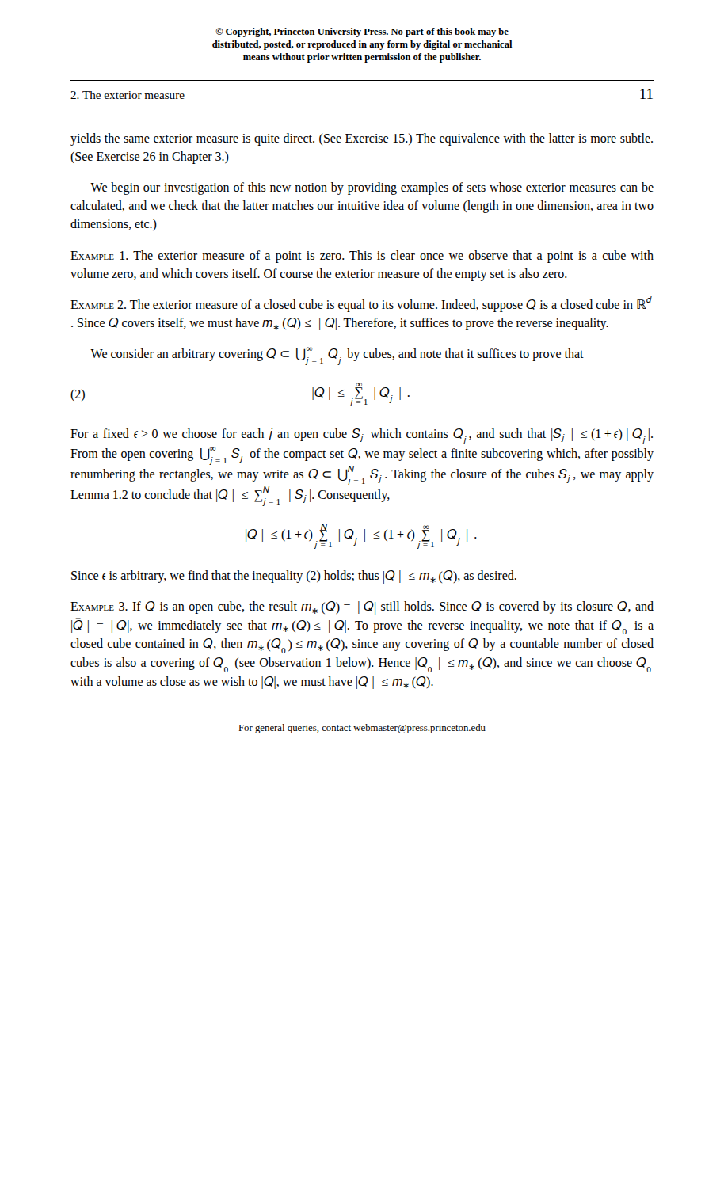© Copyright, Princeton University Press. No part of this book may be
distributed, posted, or reproduced in any form by digital or mechanical
means without prior written permission of the publisher.
2. The exterior measure 11
yields the same exterior measure is quite direct. (See Exercise 15.) The equivalence with the latter is more subtle. (See Exercise 26 in Chapter 3.)
We begin our investigation of this new notion by providing examples of sets whose exterior measures can be calculated, and we check that the latter matches our intuitive idea of volume (length in one dimension, area in two dimensions, etc.)
Example 1. The exterior measure of a point is zero. This is clear once we observe that a point is a cube with volume zero, and which covers itself. Of course the exterior measure of the empty set is also zero.
Example 2. The exterior measure of a closed cube is equal to its volume. Indeed, suppose Q is a closed cube in ℝd. Since Q covers itself, we must have m∗(Q)≤|Q|. Therefore, it suffices to prove the reverse inequality.
We consider an arbitrary covering Q⊂⋃j=1∞Qj by cubes, and note that it suffices to prove that
(2) |Q| ≤ ∑j=1∞ |Qj| .
For a fixed ϵ>0 we choose for each j an open cube Sj which contains Qj, and such that |Sj|≤(1+ϵ)|Qj|. From the open covering ⋃j=1∞Sj of the compact set Q, we may select a finite subcovering which, after possibly renumbering the rectangles, we may write as Q⊂⋃j=1NSj. Taking the closure of the cubes Sj, we may apply Lemma 1.2 to conclude that |Q|≤∑j=1N|Sj|. Consequently,
|Q| ≤ (1+ϵ) ∑j=1N |Qj| ≤ (1+ϵ) ∑j=1∞ |Qj| .
Since ϵ is arbitrary, we find that the inequality (2) holds; thus |Q|≤m∗(Q), as desired.
Example 3. If Q is an open cube, the result m∗(Q)=|Q| still holds. Since Q is covered by its closure Q¯, and |Q¯|=|Q|, we immediately see that m∗(Q)≤|Q|. To prove the reverse inequality, we note that if Q0 is a closed cube contained in Q, then m∗(Q0)≤m∗(Q), since any covering of Q by a countable number of closed cubes is also a covering of Q0 (see Observation 1 below). Hence |Q0|≤m∗(Q), and since we can choose Q0 with a volume as close as we wish to |Q|, we must have |Q|≤m∗(Q).
For general queries, contact webmaster@press.princeton.edu